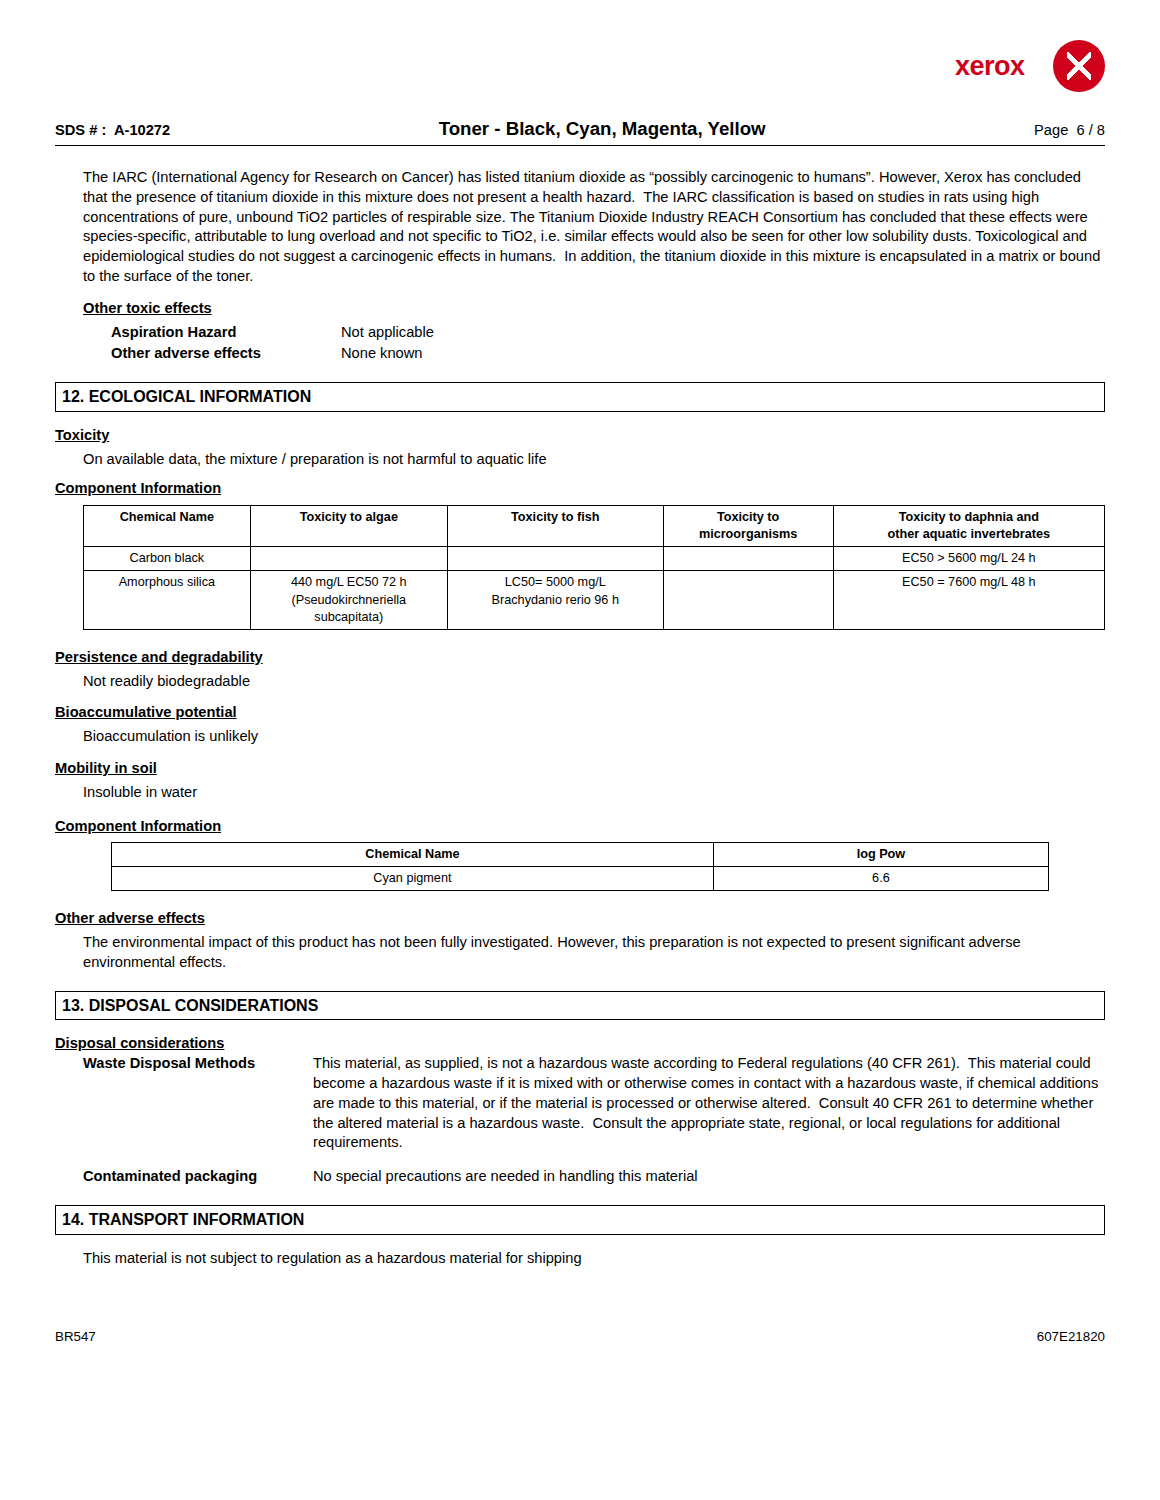xerox
SDS # : A-10272
Toner - Black, Cyan, Magenta, Yellow
Page 6 / 8
The IARC (International Agency for Research on Cancer) has listed titanium dioxide as “possibly carcinogenic to humans”. However, Xerox has concluded that the presence of titanium dioxide in this mixture does not present a health hazard. The IARC classification is based on studies in rats using high concentrations of pure, unbound TiO2 particles of respirable size. The Titanium Dioxide Industry REACH Consortium has concluded that these effects were species-specific, attributable to lung overload and not specific to TiO2, i.e. similar effects would also be seen for other low solubility dusts. Toxicological and epidemiological studies do not suggest a carcinogenic effects in humans. In addition, the titanium dioxide in this mixture is encapsulated in a matrix or bound to the surface of the toner.
Other toxic effects
Aspiration Hazard
Not applicable
Other adverse effects
None known
12. ECOLOGICAL INFORMATION
Toxicity
On available data, the mixture / preparation is not harmful to aquatic life
Component Information
| Chemical Name | Toxicity to algae | Toxicity to fish | Toxicity to microorganisms | Toxicity to daphnia and other aquatic invertebrates |
| --- | --- | --- | --- | --- |
| Carbon black | | | | EC50 > 5600 mg/L 24 h |
| Amorphous silica | 440 mg/L EC50 72 h (Pseudokirchneriella subcapitata) | LC50= 5000 mg/L Brachydanio rerio 96 h | | EC50 = 7600 mg/L 48 h |
Persistence and degradability
Not readily biodegradable
Bioaccumulative potential
Bioaccumulation is unlikely
Mobility in soil
Insoluble in water
Component Information
| Chemical Name | log Pow |
| --- | --- |
| Cyan pigment | 6.6 |
Other adverse effects
The environmental impact of this product has not been fully investigated. However, this preparation is not expected to present significant adverse environmental effects.
13. DISPOSAL CONSIDERATIONS
Disposal considerations
Waste Disposal Methods
This material, as supplied, is not a hazardous waste according to Federal regulations (40 CFR 261). This material could become a hazardous waste if it is mixed with or otherwise comes in contact with a hazardous waste, if chemical additions are made to this material, or if the material is processed or otherwise altered. Consult 40 CFR 261 to determine whether the altered material is a hazardous waste. Consult the appropriate state, regional, or local regulations for additional requirements.
Contaminated packaging
No special precautions are needed in handling this material
14. TRANSPORT INFORMATION
This material is not subject to regulation as a hazardous material for shipping
BR547
607E21820